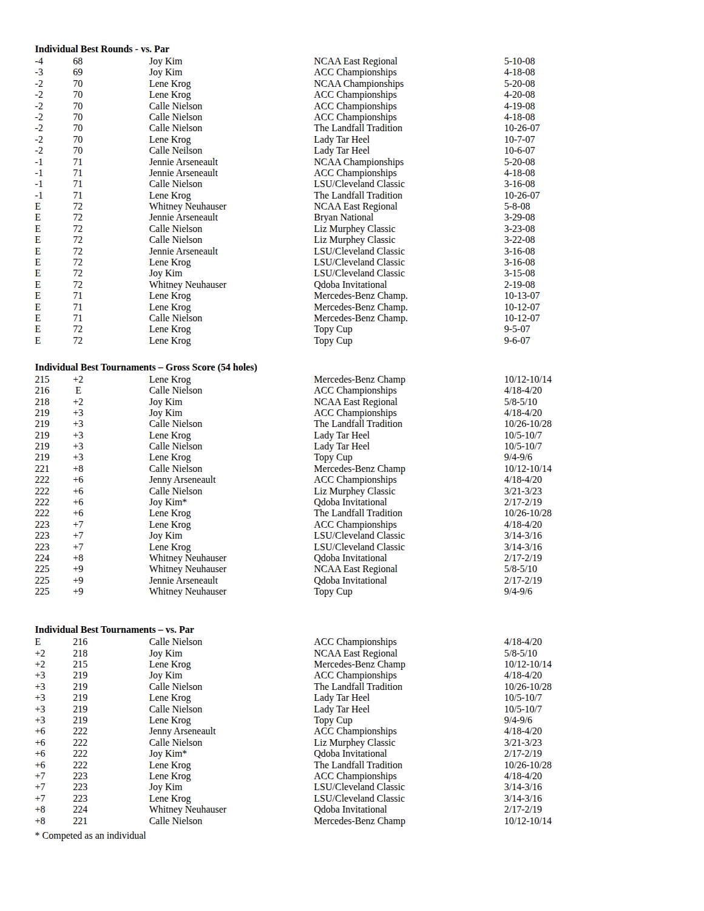Individual Best Rounds - vs. Par
| -4 | 68 | Joy Kim | NCAA East Regional | 5-10-08 |
| -3 | 69 | Joy Kim | ACC Championships | 4-18-08 |
| -2 | 70 | Lene Krog | NCAA Championships | 5-20-08 |
| -2 | 70 | Lene Krog | ACC Championships | 4-20-08 |
| -2 | 70 | Calle Nielson | ACC Championships | 4-19-08 |
| -2 | 70 | Calle Nielson | ACC Championships | 4-18-08 |
| -2 | 70 | Calle Nielson | The Landfall Tradition | 10-26-07 |
| -2 | 70 | Lene Krog | Lady Tar Heel | 10-7-07 |
| -2 | 70 | Calle Neilson | Lady Tar Heel | 10-6-07 |
| -1 | 71 | Jennie Arseneault | NCAA Championships | 5-20-08 |
| -1 | 71 | Jennie Arseneault | ACC Championships | 4-18-08 |
| -1 | 71 | Calle Nielson | LSU/Cleveland Classic | 3-16-08 |
| -1 | 71 | Lene Krog | The Landfall Tradition | 10-26-07 |
| E | 72 | Whitney Neuhauser | NCAA East Regional | 5-8-08 |
| E | 72 | Jennie Arseneault | Bryan National | 3-29-08 |
| E | 72 | Calle Nielson | Liz Murphey Classic | 3-23-08 |
| E | 72 | Calle Nielson | Liz Murphey Classic | 3-22-08 |
| E | 72 | Jennie Arseneault | LSU/Cleveland Classic | 3-16-08 |
| E | 72 | Lene Krog | LSU/Cleveland Classic | 3-16-08 |
| E | 72 | Joy Kim | LSU/Cleveland Classic | 3-15-08 |
| E | 72 | Whitney Neuhauser | Qdoba Invitational | 2-19-08 |
| E | 71 | Lene Krog | Mercedes-Benz Champ. | 10-13-07 |
| E | 71 | Lene Krog | Mercedes-Benz Champ. | 10-12-07 |
| E | 71 | Calle Nielson | Mercedes-Benz Champ. | 10-12-07 |
| E | 72 | Lene Krog | Topy Cup | 9-5-07 |
| E | 72 | Lene Krog | Topy Cup | 9-6-07 |
Individual Best Tournaments – Gross Score (54 holes)
| 215 | +2 | Lene Krog | Mercedes-Benz Champ | 10/12-10/14 |
| 216 | E | Calle Nielson | ACC Championships | 4/18-4/20 |
| 218 | +2 | Joy Kim | NCAA East Regional | 5/8-5/10 |
| 219 | +3 | Joy Kim | ACC Championships | 4/18-4/20 |
| 219 | +3 | Calle Nielson | The Landfall Tradition | 10/26-10/28 |
| 219 | +3 | Lene Krog | Lady Tar Heel | 10/5-10/7 |
| 219 | +3 | Calle Nielson | Lady Tar Heel | 10/5-10/7 |
| 219 | +3 | Lene Krog | Topy Cup | 9/4-9/6 |
| 221 | +8 | Calle Nielson | Mercedes-Benz Champ | 10/12-10/14 |
| 222 | +6 | Jenny Arseneault | ACC Championships | 4/18-4/20 |
| 222 | +6 | Calle Nielson | Liz Murphey Classic | 3/21-3/23 |
| 222 | +6 | Joy Kim* | Qdoba Invitational | 2/17-2/19 |
| 222 | +6 | Lene Krog | The Landfall Tradition | 10/26-10/28 |
| 223 | +7 | Lene Krog | ACC Championships | 4/18-4/20 |
| 223 | +7 | Joy Kim | LSU/Cleveland Classic | 3/14-3/16 |
| 223 | +7 | Lene Krog | LSU/Cleveland Classic | 3/14-3/16 |
| 224 | +8 | Whitney Neuhauser | Qdoba Invitational | 2/17-2/19 |
| 225 | +9 | Whitney Neuhauser | NCAA East Regional | 5/8-5/10 |
| 225 | +9 | Jennie Arseneault | Qdoba Invitational | 2/17-2/19 |
| 225 | +9 | Whitney Neuhauser | Topy Cup | 9/4-9/6 |
Individual Best Tournaments – vs. Par
| E | 216 | Calle Nielson | ACC Championships | 4/18-4/20 |
| +2 | 218 | Joy Kim | NCAA East Regional | 5/8-5/10 |
| +2 | 215 | Lene Krog | Mercedes-Benz Champ | 10/12-10/14 |
| +3 | 219 | Joy Kim | ACC Championships | 4/18-4/20 |
| +3 | 219 | Calle Nielson | The Landfall Tradition | 10/26-10/28 |
| +3 | 219 | Lene Krog | Lady Tar Heel | 10/5-10/7 |
| +3 | 219 | Calle Nielson | Lady Tar Heel | 10/5-10/7 |
| +3 | 219 | Lene Krog | Topy Cup | 9/4-9/6 |
| +6 | 222 | Jenny Arseneault | ACC Championships | 4/18-4/20 |
| +6 | 222 | Calle Nielson | Liz Murphey Classic | 3/21-3/23 |
| +6 | 222 | Joy Kim* | Qdoba Invitational | 2/17-2/19 |
| +6 | 222 | Lene Krog | The Landfall Tradition | 10/26-10/28 |
| +7 | 223 | Lene Krog | ACC Championships | 4/18-4/20 |
| +7 | 223 | Joy Kim | LSU/Cleveland Classic | 3/14-3/16 |
| +7 | 223 | Lene Krog | LSU/Cleveland Classic | 3/14-3/16 |
| +8 | 224 | Whitney Neuhauser | Qdoba Invitational | 2/17-2/19 |
| +8 | 221 | Calle Nielson | Mercedes-Benz Champ | 10/12-10/14 |
* Competed as an individual